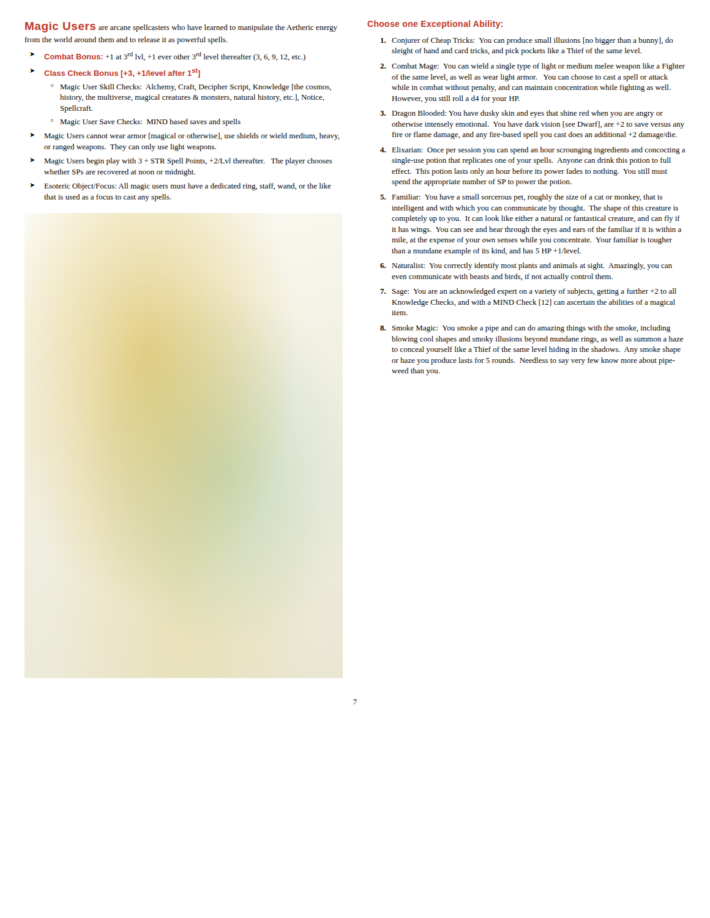Magic Users
are arcane spellcasters who have learned to manipulate the Aetheric energy from the world around them and to release it as powerful spells.
Combat Bonus: +1 at 3rd lvl, +1 ever other 3rd level thereafter (3, 6, 9, 12, etc.)
Class Check Bonus [+3, +1/level after 1st]
Magic User Skill Checks: Alchemy, Craft, Decipher Script, Knowledge [the cosmos, history, the multiverse, magical creatures & monsters, natural history, etc.], Notice, Spellcraft.
Magic User Save Checks: MIND based saves and spells
Magic Users cannot wear armor [magical or otherwise], use shields or wield medium, heavy, or ranged weapons. They can only use light weapons.
Magic Users begin play with 3 + STR Spell Points, +2/Lvl thereafter. The player chooses whether SPs are recovered at noon or midnight.
Esoteric Object/Focus: All magic users must have a dedicated ring, staff, wand, or the like that is used as a focus to cast any spells.
Choose one Exceptional Ability:
Conjurer of Cheap Tricks: You can produce small illusions [no bigger than a bunny], do sleight of hand and card tricks, and pick pockets like a Thief of the same level.
Combat Mage: You can wield a single type of light or medium melee weapon like a Fighter of the same level, as well as wear light armor. You can choose to cast a spell or attack while in combat without penalty, and can maintain concentration while fighting as well. However, you still roll a d4 for your HP.
Dragon Blooded: You have dusky skin and eyes that shine red when you are angry or otherwise intensely emotional. You have dark vision [see Dwarf], are +2 to save versus any fire or flame damage, and any fire-based spell you cast does an additional +2 damage/die.
Elixarian: Once per session you can spend an hour scrounging ingredients and concocting a single-use potion that replicates one of your spells. Anyone can drink this potion to full effect. This potion lasts only an hour before its power fades to nothing. You still must spend the appropriate number of SP to power the potion.
Familiar: You have a small sorcerous pet, roughly the size of a cat or monkey, that is intelligent and with which you can communicate by thought. The shape of this creature is completely up to you. It can look like either a natural or fantastical creature, and can fly if it has wings. You can see and hear through the eyes and ears of the familiar if it is within a mile, at the expense of your own senses while you concentrate. Your familiar is tougher than a mundane example of its kind, and has 5 HP +1/level.
Naturalist: You correctly identify most plants and animals at sight. Amazingly, you can even communicate with beasts and birds, if not actually control them.
Sage: You are an acknowledged expert on a variety of subjects, getting a further +2 to all Knowledge Checks, and with a MIND Check [12] can ascertain the abilities of a magical item.
Smoke Magic: You smoke a pipe and can do amazing things with the smoke, including blowing cool shapes and smoky illusions beyond mundane rings, as well as summon a haze to conceal yourself like a Thief of the same level hiding in the shadows. Any smoke shape or haze you produce lasts for 5 rounds. Needless to say very few know more about pipe-weed than you.
7